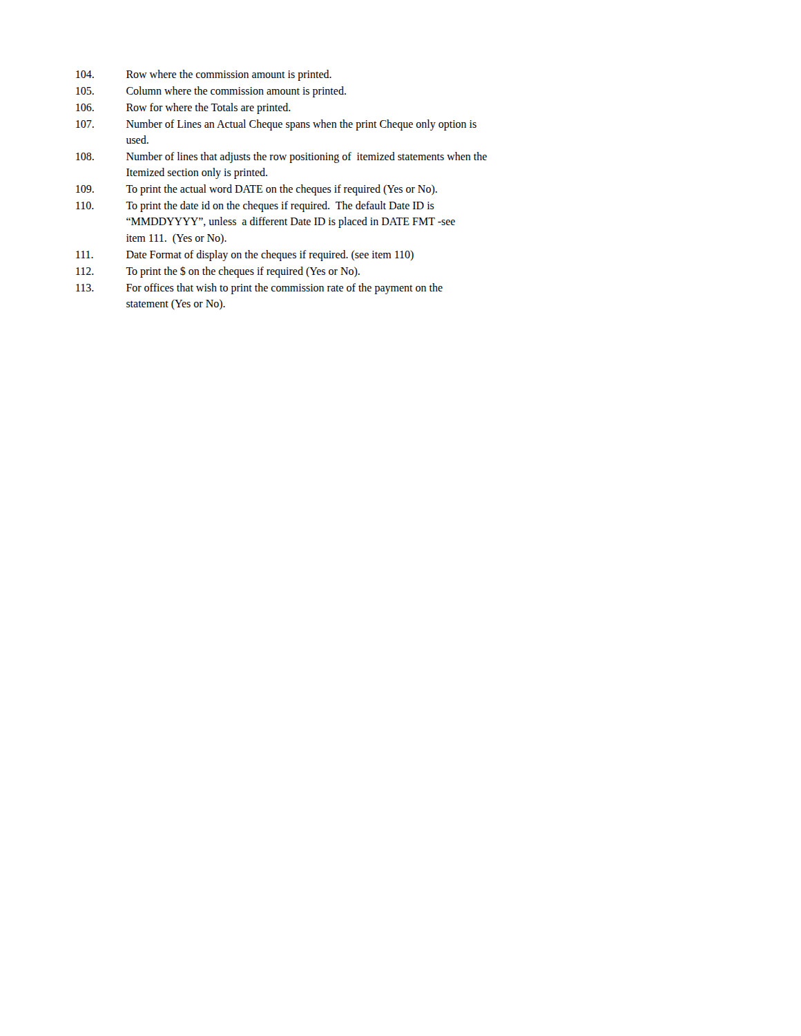104. Row where the commission amount is printed.
105. Column where the commission amount is printed.
106. Row for where the Totals are printed.
107. Number of Lines an Actual Cheque spans when the print Cheque only option is used.
108. Number of lines that adjusts the row positioning of itemized statements when the Itemized section only is printed.
109. To print the actual word DATE on the cheques if required (Yes or No).
110. To print the date id on the cheques if required. The default Date ID is “MMDDYYYY”, unless a different Date ID is placed in DATE FMT -see item 111. (Yes or No).
111. Date Format of display on the cheques if required. (see item 110)
112. To print the $ on the cheques if required (Yes or No).
113. For offices that wish to print the commission rate of the payment on the statement (Yes or No).